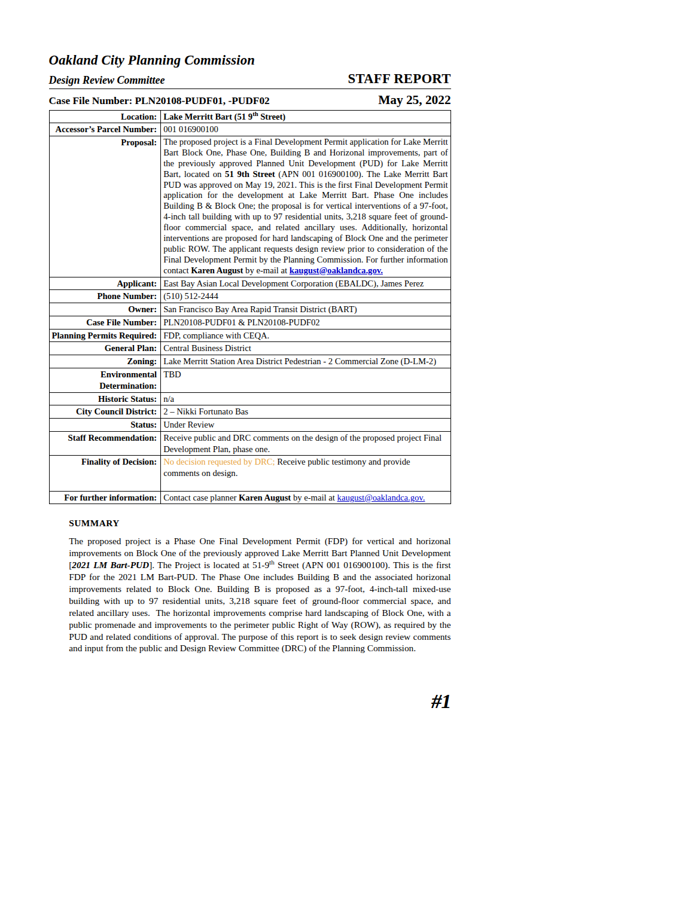Oakland City Planning Commission
Design Review Committee STAFF REPORT
Case File Number: PLN20108-PUDF01, -PUDF02 May 25, 2022
| Location: | Lake Merritt Bart (51 9 th Street) |
| Accessor’s Parcel Number: | 001 016900100 |
| Proposal: | The proposed project is a Final Development Permit application for Lake Merritt Bart Block One, Phase One, Building B and Horizonal improvements, part of the previously approved Planned Unit Development (PUD) for Lake Merritt Bart, located on 51 9th Street (APN 001 016900100). The Lake Merritt Bart PUD was approved on May 19, 2021. This is the first Final Development Permit application for the development at Lake Merritt Bart. Phase One includes Building B & Block One; the proposal is for vertical interventions of a 97-foot, 4-inch tall building with up to 97 residential units, 3,218 square feet of ground-floor commercial space, and related ancillary uses. Additionally, horizontal interventions are proposed for hard landscaping of Block One and the perimeter public ROW. The applicant requests design review prior to consideration of the Final Development Permit by the Planning Commission. For further information contact Karen August by e-mail at kaugust@oaklandca.gov. |
| Applicant: | East Bay Asian Local Development Corporation (EBALDC), James Perez |
| Phone Number: | (510) 512-2444 |
| Owner: | San Francisco Bay Area Rapid Transit District (BART) |
| Case File Number: | PLN20108-PUDF01 & PLN20108-PUDF02 |
| Planning Permits Required: | FDP, compliance with CEQA. |
| General Plan: | Central Business District |
| Zoning: | Lake Merritt Station Area District Pedestrian - 2 Commercial Zone (D-LM-2) |
| Environmental Determination: | TBD |
| Historic Status: | n/a |
| City Council District: | 2 – Nikki Fortunato Bas |
| Status: | Under Review |
| Staff Recommendation: | Receive public and DRC comments on the design of the proposed project Final Development Plan, phase one. |
| Finality of Decision: | No decision requested by DRC; Receive public testimony and provide comments on design. |
| For further information: | Contact case planner Karen August by e-mail at kaugust@oaklandca.gov. |
SUMMARY
The proposed project is a Phase One Final Development Permit (FDP) for vertical and horizonal improvements on Block One of the previously approved Lake Merritt Bart Planned Unit Development [2021 LM Bart-PUD]. The Project is located at 51-9th Street (APN 001 016900100). This is the first FDP for the 2021 LM Bart-PUD. The Phase One includes Building B and the associated horizonal improvements related to Block One. Building B is proposed as a 97-foot, 4-inch-tall mixed-use building with up to 97 residential units, 3,218 square feet of ground-floor commercial space, and related ancillary uses. The horizontal improvements comprise hard landscaping of Block One, with a public promenade and improvements to the perimeter public Right of Way (ROW), as required by the PUD and related conditions of approval. The purpose of this report is to seek design review comments and input from the public and Design Review Committee (DRC) of the Planning Commission.
#1